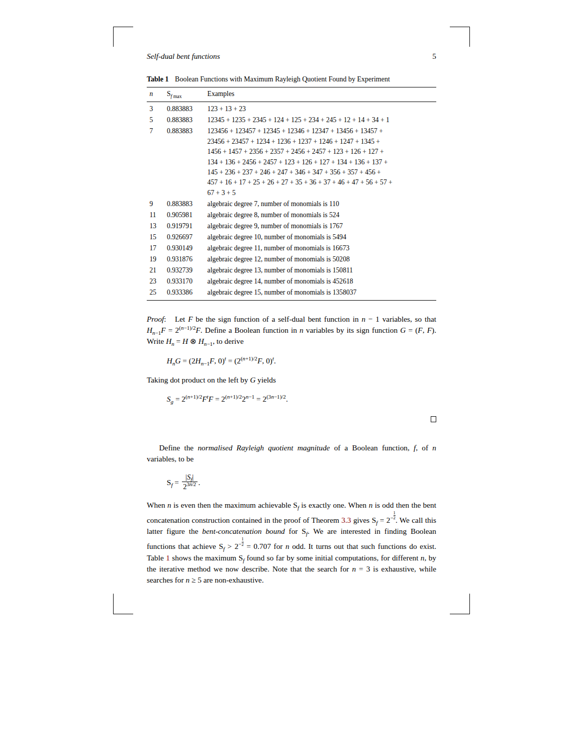Self-dual bent functions 5
Table 1 Boolean Functions with Maximum Rayleigh Quotient Found by Experiment
| n | S f max | Examples |
| --- | --- | --- |
| 3 | 0.883883 | 123 + 13 + 23 |
| 5 | 0.883883 | 12345 + 1235 + 2345 + 124 + 125 + 234 + 245 + 12 + 14 + 34 + 1 |
| 7 | 0.883883 | 123456 + 123457 + 12345 + 12346 + 12347 + 13456 + 13457 + 23456 + 23457 + 1234 + 1236 + 1237 + 1246 + 1247 + 1345 + 1456 + 1457 + 2356 + 2357 + 2456 + 2457 + 123 + 126 + 127 + 134 + 136 + 2456 + 2457 + 123 + 126 + 127 + 134 + 136 + 137 + 145 + 236 + 237 + 246 + 247 + 346 + 347 + 356 + 357 + 456 + 457 + 16 + 17 + 25 + 26 + 27 + 35 + 36 + 37 + 46 + 47 + 56 + 57 + 67 + 3 + 5 |
| 9 | 0.883883 | algebraic degree 7, number of monomials is 110 |
| 11 | 0.905981 | algebraic degree 8, number of monomials is 524 |
| 13 | 0.919791 | algebraic degree 9, number of monomials is 1767 |
| 15 | 0.926697 | algebraic degree 10, number of monomials is 5494 |
| 17 | 0.930149 | algebraic degree 11, number of monomials is 16673 |
| 19 | 0.931876 | algebraic degree 12, number of monomials is 50208 |
| 21 | 0.932739 | algebraic degree 13, number of monomials is 150811 |
| 23 | 0.933170 | algebraic degree 14, number of monomials is 452618 |
| 25 | 0.933386 | algebraic degree 15, number of monomials is 1358037 |
Proof: Let F be the sign function of a self-dual bent function in n − 1 variables, so that Hn−1F = 2(n−1)/2F. Define a Boolean function in n variables by its sign function G = (F, F). Write Hn = H ⊗ Hn−1, to derive
HnG = (2Hn−1F, 0)t = (2(n+1)/2F, 0)t.
Taking dot product on the left by G yields
Sg = 2(n+1)/2FtF = 2(n+1)/22n−1 = 2(3n−1)/2.
Define the normalised Rayleigh quotient magnitude of a Boolean function, f, of n variables, to be
Sf = |Sf|23n/2.
When n is even then the maximum achievable Sf is exactly one. When n is odd then the bent concatenation construction contained in the proof of Theorem 3.3 gives Sf = 2−12. We call this latter figure the bent-concatenation bound for Sf. We are interested in finding Boolean functions that achieve Sf > 2−12 = 0.707 for n odd. It turns out that such functions do exist. Table 1 shows the maximum Sf found so far by some initial computations, for different n, by the iterative method we now describe. Note that the search for n = 3 is exhaustive, while searches for n ≥ 5 are non-exhaustive.